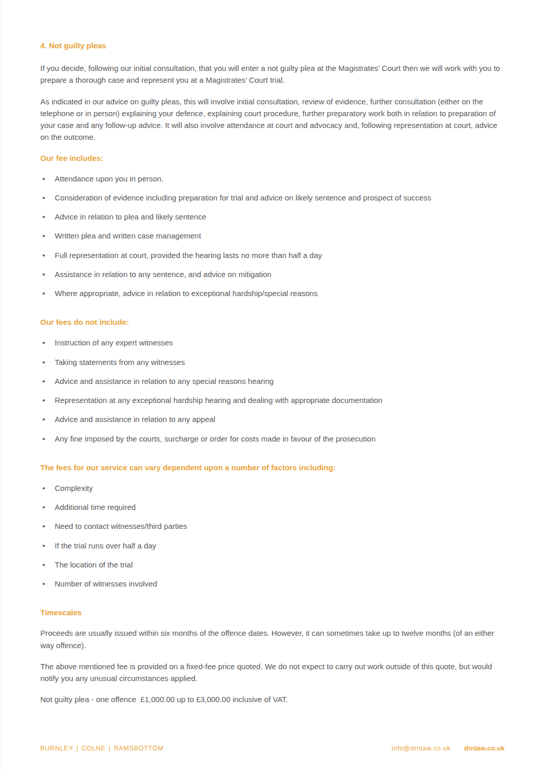4. Not guilty pleas
If you decide, following our initial consultation, that you will enter a not guilty plea at the Magistrates’ Court then we will work with you to prepare a thorough case and represent you at a Magistrates’ Court trial.
As indicated in our advice on guilty pleas, this will involve initial consultation, review of evidence, further consultation (either on the telephone or in person) explaining your defence, explaining court procedure, further preparatory work both in relation to preparation of your case and any follow-up advice. It will also involve attendance at court and advocacy and, following representation at court, advice on the outcome.
Our fee includes:
Attendance upon you in person.
Consideration of evidence including preparation for trial and advice on likely sentence and prospect of success
Advice in relation to plea and likely sentence
Written plea and written case management
Full representation at court, provided the hearing lasts no more than half a day
Assistance in relation to any sentence, and advice on mitigation
Where appropriate, advice in relation to exceptional hardship/special reasons
Our fees do not include:
Instruction of any expert witnesses
Taking statements from any witnesses
Advice and assistance in relation to any special reasons hearing
Representation at any exceptional hardship hearing and dealing with appropriate documentation
Advice and assistance in relation to any appeal
Any fine imposed by the courts, surcharge or order for costs made in favour of the prosecution
The fees for our service can vary dependent upon a number of factors including:
Complexity
Additional time required
Need to contact witnesses/third parties
If the trial runs over half a day
The location of the trial
Number of witnesses involved
Timescales
Proceeds are usually issued within six months of the offence dates. However, it can sometimes take up to twelve months (of an either way offence).
The above mentioned fee is provided on a fixed-fee price quoted. We do not expect to carry out work outside of this quote, but would notify you any unusual circumstances applied.
Not guilty plea - one offence £1,000.00 up to £3,000.00 inclusive of VAT.
BURNLEY|COLNE|RAMSBOTTOM
info@drnlaw.co.uk drnlaw.co.uk